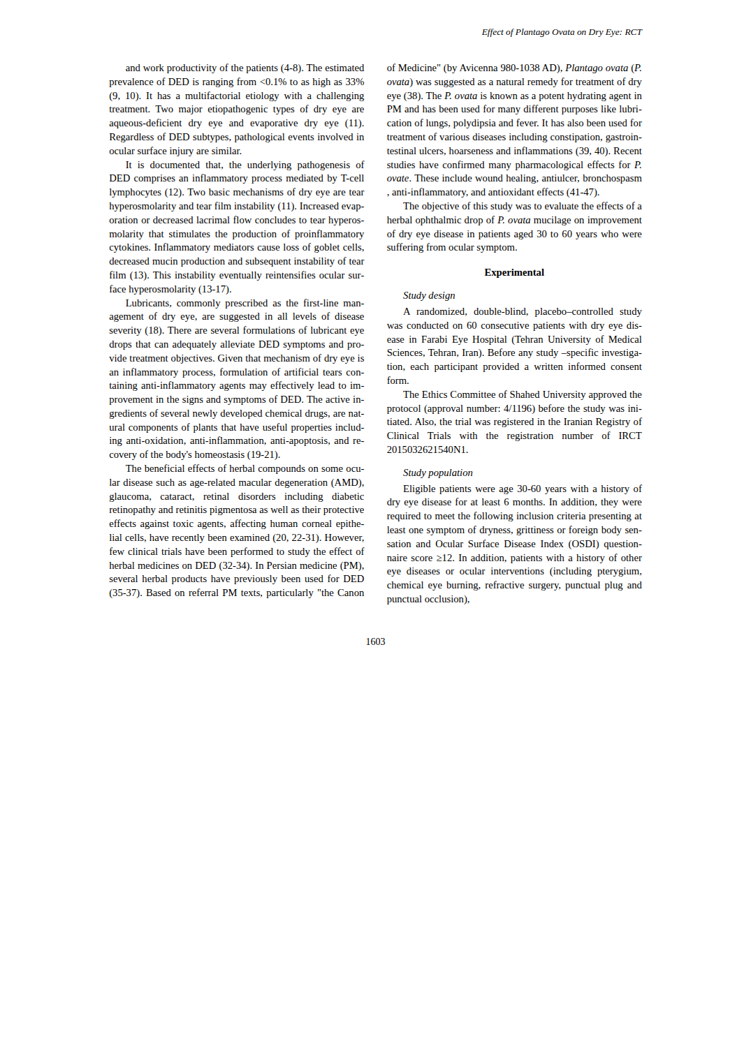Effect of Plantago Ovata on Dry Eye: RCT
and work productivity of the patients (4-8). The estimated prevalence of DED is ranging from <0.1% to as high as 33% (9, 10). It has a multifactorial etiology with a challenging treatment. Two major etiopathogenic types of dry eye are aqueous-deficient dry eye and evaporative dry eye (11). Regardless of DED subtypes, pathological events involved in ocular surface injury are similar.
It is documented that, the underlying pathogenesis of DED comprises an inflammatory process mediated by T-cell lymphocytes (12). Two basic mechanisms of dry eye are tear hyperosmolarity and tear film instability (11). Increased evaporation or decreased lacrimal flow concludes to tear hyperosmolarity that stimulates the production of proinflammatory cytokines. Inflammatory mediators cause loss of goblet cells, decreased mucin production and subsequent instability of tear film (13). This instability eventually reintensifies ocular surface hyperosmolarity (13-17).
Lubricants, commonly prescribed as the first-line management of dry eye, are suggested in all levels of disease severity (18). There are several formulations of lubricant eye drops that can adequately alleviate DED symptoms and provide treatment objectives. Given that mechanism of dry eye is an inflammatory process, formulation of artificial tears containing anti-inflammatory agents may effectively lead to improvement in the signs and symptoms of DED. The active ingredients of several newly developed chemical drugs, are natural components of plants that have useful properties including anti-oxidation, anti-inflammation, anti-apoptosis, and recovery of the body's homeostasis (19-21).
The beneficial effects of herbal compounds on some ocular disease such as age-related macular degeneration (AMD), glaucoma, cataract, retinal disorders including diabetic retinopathy and retinitis pigmentosa as well as their protective effects against toxic agents, affecting human corneal epithelial cells, have recently been examined (20, 22-31). However, few clinical trials have been performed to study the effect of herbal medicines on DED (32-34). In Persian medicine (PM), several herbal products have previously been used for DED (35-37). Based on referral PM texts, particularly "the Canon of Medicine" (by Avicenna 980-1038 AD), Plantago ovata (P. ovata) was suggested as a natural remedy for treatment of dry eye (38). The P. ovata is known as a potent hydrating agent in PM and has been used for many different purposes like lubrication of lungs, polydipsia and fever. It has also been used for treatment of various diseases including constipation, gastrointestinal ulcers, hoarseness and inflammations (39, 40). Recent studies have confirmed many pharmacological effects for P. ovate. These include wound healing, antiulcer, bronchospasm , anti-inflammatory, and antioxidant effects (41-47).
The objective of this study was to evaluate the effects of a herbal ophthalmic drop of P. ovata mucilage on improvement of dry eye disease in patients aged 30 to 60 years who were suffering from ocular symptom.
Experimental
Study design
A randomized, double-blind, placebo–controlled study was conducted on 60 consecutive patients with dry eye disease in Farabi Eye Hospital (Tehran University of Medical Sciences, Tehran, Iran). Before any study –specific investigation, each participant provided a written informed consent form.
The Ethics Committee of Shahed University approved the protocol (approval number: 4/1196) before the study was initiated. Also, the trial was registered in the Iranian Registry of Clinical Trials with the registration number of IRCT 2015032621540N1.
Study population
Eligible patients were age 30-60 years with a history of dry eye disease for at least 6 months. In addition, they were required to meet the following inclusion criteria presenting at least one symptom of dryness, grittiness or foreign body sensation and Ocular Surface Disease Index (OSDI) questionnaire score ≥12. In addition, patients with a history of other eye diseases or ocular interventions (including pterygium, chemical eye burning, refractive surgery, punctual plug and punctual occlusion),
1603